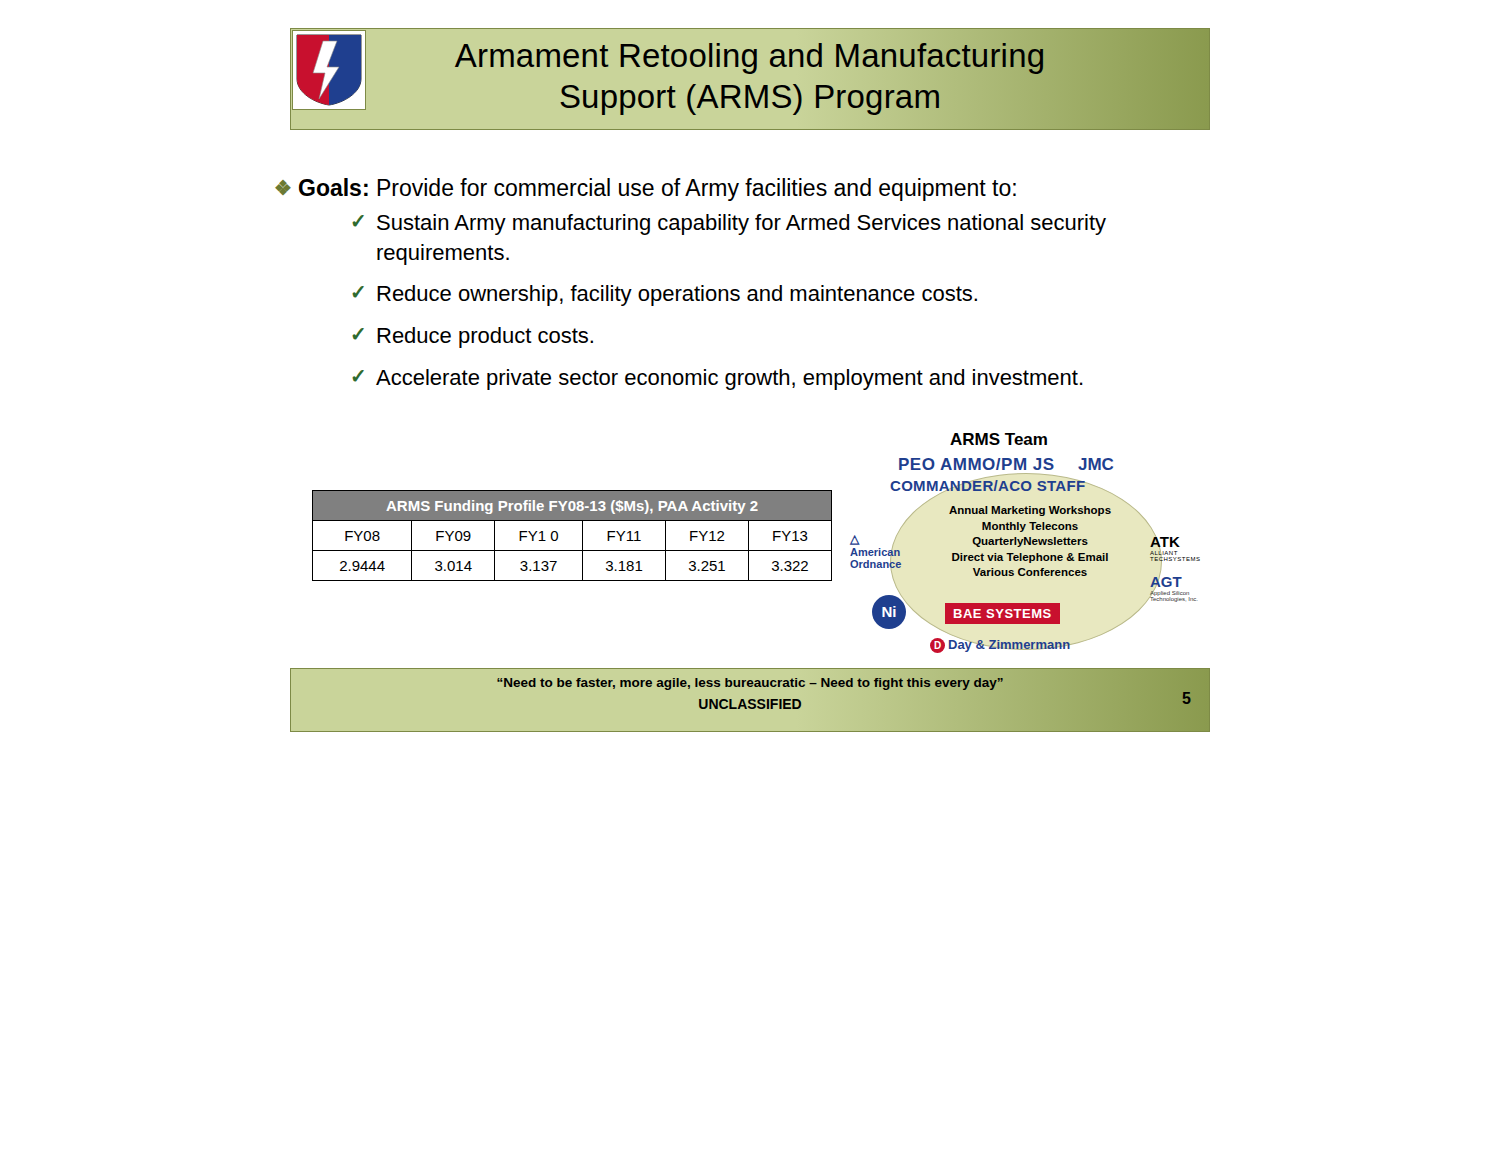Armament Retooling and Manufacturing
Support (ARMS) Program
❖ Goals: Provide for commercial use of Army facilities and equipment to:
Sustain Army manufacturing capability for Armed Services national security requirements.
Reduce ownership, facility operations and maintenance costs.
Reduce product costs.
Accelerate private sector economic growth, employment and investment.
| ARMS Funding Profile FY08-13 ($Ms), PAA Activity 2 |
| --- |
| FY08 | FY09 | FY1 0 | FY11 | FY12 | FY13 |
| 2.9444 | 3.014 | 3.137 | 3.181 | 3.251 | 3.322 |
ARMS Team
PEO AMMO/PM JS
JMC
COMMANDER/ACO STAFF
Annual Marketing Workshops
Monthly Telecons
QuarterlyNewsletters
Direct via Telephone & Email
Various Conferences
△American
Ordnance
ATKALLIANT TECHSYSTEMS
AGTApplied Silicon Technologies, Inc.
Ni
BAE SYSTEMS
DDay & Zimmermann
“Need to be faster, more agile, less bureaucratic – Need to fight this every day”
UNCLASSIFIED5